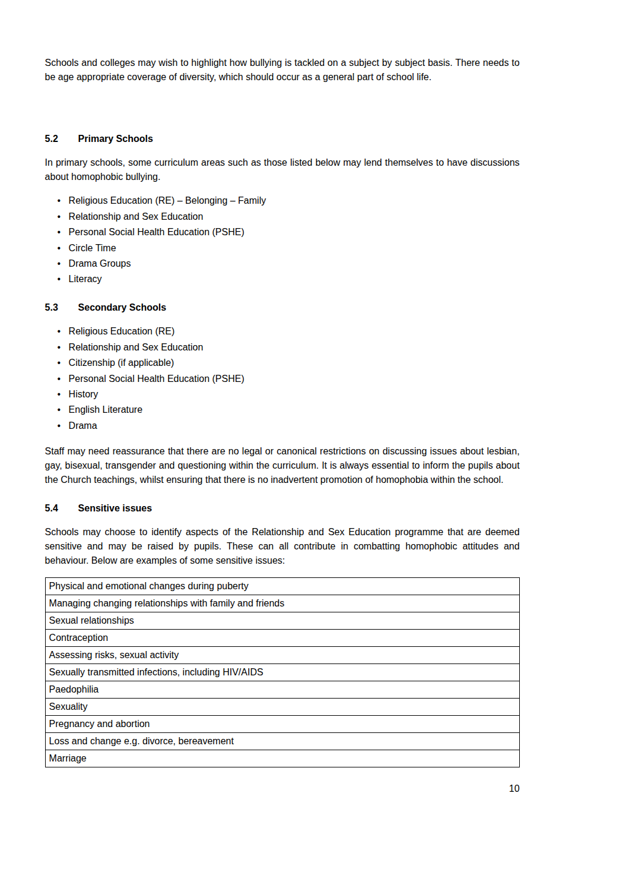Schools and colleges may wish to highlight how bullying is tackled on a subject by subject basis. There needs to be age appropriate coverage of diversity, which should occur as a general part of school life.
5.2 Primary Schools
In primary schools, some curriculum areas such as those listed below may lend themselves to have discussions about homophobic bullying.
Religious Education (RE) – Belonging – Family
Relationship and Sex Education
Personal Social Health Education (PSHE)
Circle Time
Drama Groups
Literacy
5.3 Secondary Schools
Religious Education (RE)
Relationship and Sex Education
Citizenship (if applicable)
Personal Social Health Education (PSHE)
History
English Literature
Drama
Staff may need reassurance that there are no legal or canonical restrictions on discussing issues about lesbian, gay, bisexual, transgender and questioning within the curriculum. It is always essential to inform the pupils about the Church teachings, whilst ensuring that there is no inadvertent promotion of homophobia within the school.
5.4 Sensitive issues
Schools may choose to identify aspects of the Relationship and Sex Education programme that are deemed sensitive and may be raised by pupils. These can all contribute in combatting homophobic attitudes and behaviour. Below are examples of some sensitive issues:
| Physical and emotional changes during puberty |
| Managing changing relationships with family and friends |
| Sexual relationships |
| Contraception |
| Assessing risks, sexual activity |
| Sexually transmitted infections, including HIV/AIDS |
| Paedophilia |
| Sexuality |
| Pregnancy and abortion |
| Loss and change e.g. divorce, bereavement |
| Marriage |
10